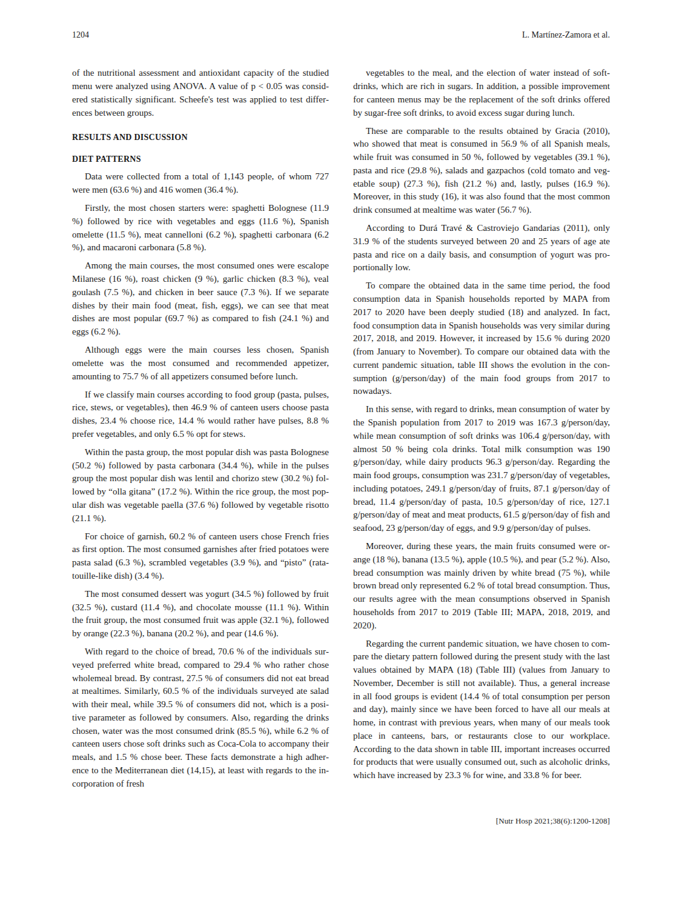1204 L. Martínez-Zamora et al.
of the nutritional assessment and antioxidant capacity of the studied menu were analyzed using ANOVA. A value of p < 0.05 was considered statistically significant. Scheefe's test was applied to test differences between groups.
Results and discussion
Diet patterns
Data were collected from a total of 1,143 people, of whom 727 were men (63.6 %) and 416 women (36.4 %).
Firstly, the most chosen starters were: spaghetti Bolognese (11.9 %) followed by rice with vegetables and eggs (11.6 %), Spanish omelette (11.5 %), meat cannelloni (6.2 %), spaghetti carbonara (6.2 %), and macaroni carbonara (5.8 %).
Among the main courses, the most consumed ones were escalope Milanese (16 %), roast chicken (9 %), garlic chicken (8.3 %), veal goulash (7.5 %), and chicken in beer sauce (7.3 %). If we separate dishes by their main food (meat, fish, eggs), we can see that meat dishes are most popular (69.7 %) as compared to fish (24.1 %) and eggs (6.2 %).
Although eggs were the main courses less chosen, Spanish omelette was the most consumed and recommended appetizer, amounting to 75.7 % of all appetizers consumed before lunch.
If we classify main courses according to food group (pasta, pulses, rice, stews, or vegetables), then 46.9 % of canteen users choose pasta dishes, 23.4 % choose rice, 14.4 % would rather have pulses, 8.8 % prefer vegetables, and only 6.5 % opt for stews.
Within the pasta group, the most popular dish was pasta Bolognese (50.2 %) followed by pasta carbonara (34.4 %), while in the pulses group the most popular dish was lentil and chorizo stew (30.2 %) followed by “olla gitana” (17.2 %). Within the rice group, the most popular dish was vegetable paella (37.6 %) followed by vegetable risotto (21.1 %).
For choice of garnish, 60.2 % of canteen users chose French fries as first option. The most consumed garnishes after fried potatoes were pasta salad (6.3 %), scrambled vegetables (3.9 %), and “pisto” (ratatouille-like dish) (3.4 %).
The most consumed dessert was yogurt (34.5 %) followed by fruit (32.5 %), custard (11.4 %), and chocolate mousse (11.1 %). Within the fruit group, the most consumed fruit was apple (32.1 %), followed by orange (22.3 %), banana (20.2 %), and pear (14.6 %).
With regard to the choice of bread, 70.6 % of the individuals surveyed preferred white bread, compared to 29.4 % who rather chose wholemeal bread. By contrast, 27.5 % of consumers did not eat bread at mealtimes. Similarly, 60.5 % of the individuals surveyed ate salad with their meal, while 39.5 % of consumers did not, which is a positive parameter as followed by consumers. Also, regarding the drinks chosen, water was the most consumed drink (85.5 %), while 6.2 % of canteen users chose soft drinks such as Coca-Cola to accompany their meals, and 1.5 % chose beer. These facts demonstrate a high adherence to the Mediterranean diet (14,15), at least with regards to the incorporation of fresh
vegetables to the meal, and the election of water instead of soft-drinks, which are rich in sugars. In addition, a possible improvement for canteen menus may be the replacement of the soft drinks offered by sugar-free soft drinks, to avoid excess sugar during lunch.
These are comparable to the results obtained by Gracia (2010), who showed that meat is consumed in 56.9 % of all Spanish meals, while fruit was consumed in 50 %, followed by vegetables (39.1 %), pasta and rice (29.8 %), salads and gazpachos (cold tomato and vegetable soup) (27.3 %), fish (21.2 %) and, lastly, pulses (16.9 %). Moreover, in this study (16), it was also found that the most common drink consumed at mealtime was water (56.7 %).
According to Durá Travé & Castroviejo Gandarias (2011), only 31.9 % of the students surveyed between 20 and 25 years of age ate pasta and rice on a daily basis, and consumption of yogurt was proportionally low.
To compare the obtained data in the same time period, the food consumption data in Spanish households reported by MAPA from 2017 to 2020 have been deeply studied (18) and analyzed. In fact, food consumption data in Spanish households was very similar during 2017, 2018, and 2019. However, it increased by 15.6 % during 2020 (from January to November). To compare our obtained data with the current pandemic situation, table III shows the evolution in the consumption (g/person/day) of the main food groups from 2017 to nowadays.
In this sense, with regard to drinks, mean consumption of water by the Spanish population from 2017 to 2019 was 167.3 g/person/day, while mean consumption of soft drinks was 106.4 g/person/day, with almost 50 % being cola drinks. Total milk consumption was 190 g/person/day, while dairy products 96.3 g/person/day. Regarding the main food groups, consumption was 231.7 g/person/day of vegetables, including potatoes, 249.1 g/person/day of fruits, 87.1 g/person/day of bread, 11.4 g/person/day of pasta, 10.5 g/person/day of rice, 127.1 g/person/day of meat and meat products, 61.5 g/person/day of fish and seafood, 23 g/person/day of eggs, and 9.9 g/person/day of pulses.
Moreover, during these years, the main fruits consumed were orange (18 %), banana (13.5 %), apple (10.5 %), and pear (5.2 %). Also, bread consumption was mainly driven by white bread (75 %), while brown bread only represented 6.2 % of total bread consumption. Thus, our results agree with the mean consumptions observed in Spanish households from 2017 to 2019 (Table III; MAPA, 2018, 2019, and 2020).
Regarding the current pandemic situation, we have chosen to compare the dietary pattern followed during the present study with the last values obtained by MAPA (18) (Table III) (values from January to November, December is still not available). Thus, a general increase in all food groups is evident (14.4 % of total consumption per person and day), mainly since we have been forced to have all our meals at home, in contrast with previous years, when many of our meals took place in canteens, bars, or restaurants close to our workplace. According to the data shown in table III, important increases occurred for products that were usually consumed out, such as alcoholic drinks, which have increased by 23.3 % for wine, and 33.8 % for beer.
[Nutr Hosp 2021;38(6):1200-1208]